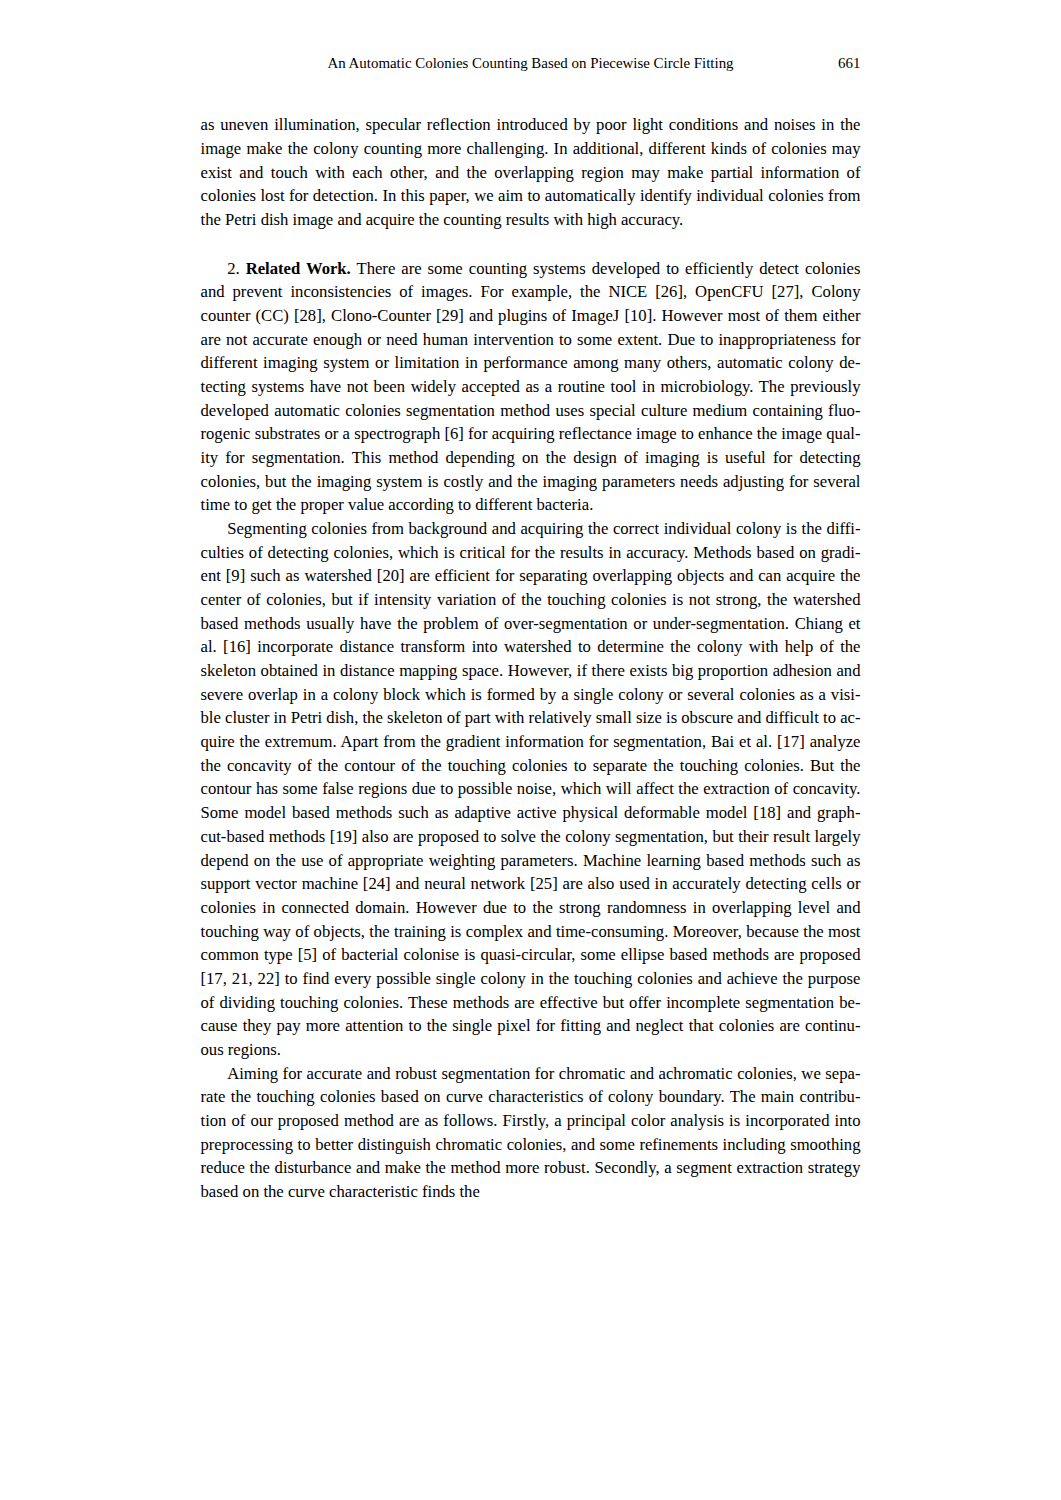An Automatic Colonies Counting Based on Piecewise Circle Fitting 661
as uneven illumination, specular reflection introduced by poor light conditions and noises in the image make the colony counting more challenging. In additional, different kinds of colonies may exist and touch with each other, and the overlapping region may make partial information of colonies lost for detection. In this paper, we aim to automatically identify individual colonies from the Petri dish image and acquire the counting results with high accuracy.
2. Related Work. There are some counting systems developed to efficiently detect colonies and prevent inconsistencies of images. For example, the NICE [26], OpenCFU [27], Colony counter (CC) [28], Clono-Counter [29] and plugins of ImageJ [10]. However most of them either are not accurate enough or need human intervention to some extent. Due to inappropriateness for different imaging system or limitation in performance among many others, automatic colony detecting systems have not been widely accepted as a routine tool in microbiology. The previously developed automatic colonies segmentation method uses special culture medium containing fluorogenic substrates or a spectrograph [6] for acquiring reflectance image to enhance the image quality for segmentation. This method depending on the design of imaging is useful for detecting colonies, but the imaging system is costly and the imaging parameters needs adjusting for several time to get the proper value according to different bacteria.
Segmenting colonies from background and acquiring the correct individual colony is the difficulties of detecting colonies, which is critical for the results in accuracy. Methods based on gradient [9] such as watershed [20] are efficient for separating overlapping objects and can acquire the center of colonies, but if intensity variation of the touching colonies is not strong, the watershed based methods usually have the problem of over-segmentation or under-segmentation. Chiang et al. [16] incorporate distance transform into watershed to determine the colony with help of the skeleton obtained in distance mapping space. However, if there exists big proportion adhesion and severe overlap in a colony block which is formed by a single colony or several colonies as a visible cluster in Petri dish, the skeleton of part with relatively small size is obscure and difficult to acquire the extremum. Apart from the gradient information for segmentation, Bai et al. [17] analyze the concavity of the contour of the touching colonies to separate the touching colonies. But the contour has some false regions due to possible noise, which will affect the extraction of concavity. Some model based methods such as adaptive active physical deformable model [18] and graph-cut-based methods [19] also are proposed to solve the colony segmentation, but their result largely depend on the use of appropriate weighting parameters. Machine learning based methods such as support vector machine [24] and neural network [25] are also used in accurately detecting cells or colonies in connected domain. However due to the strong randomness in overlapping level and touching way of objects, the training is complex and time-consuming. Moreover, because the most common type [5] of bacterial colonise is quasi-circular, some ellipse based methods are proposed [17, 21, 22] to find every possible single colony in the touching colonies and achieve the purpose of dividing touching colonies. These methods are effective but offer incomplete segmentation because they pay more attention to the single pixel for fitting and neglect that colonies are continuous regions.
Aiming for accurate and robust segmentation for chromatic and achromatic colonies, we separate the touching colonies based on curve characteristics of colony boundary. The main contribution of our proposed method are as follows. Firstly, a principal color analysis is incorporated into preprocessing to better distinguish chromatic colonies, and some refinements including smoothing reduce the disturbance and make the method more robust. Secondly, a segment extraction strategy based on the curve characteristic finds the